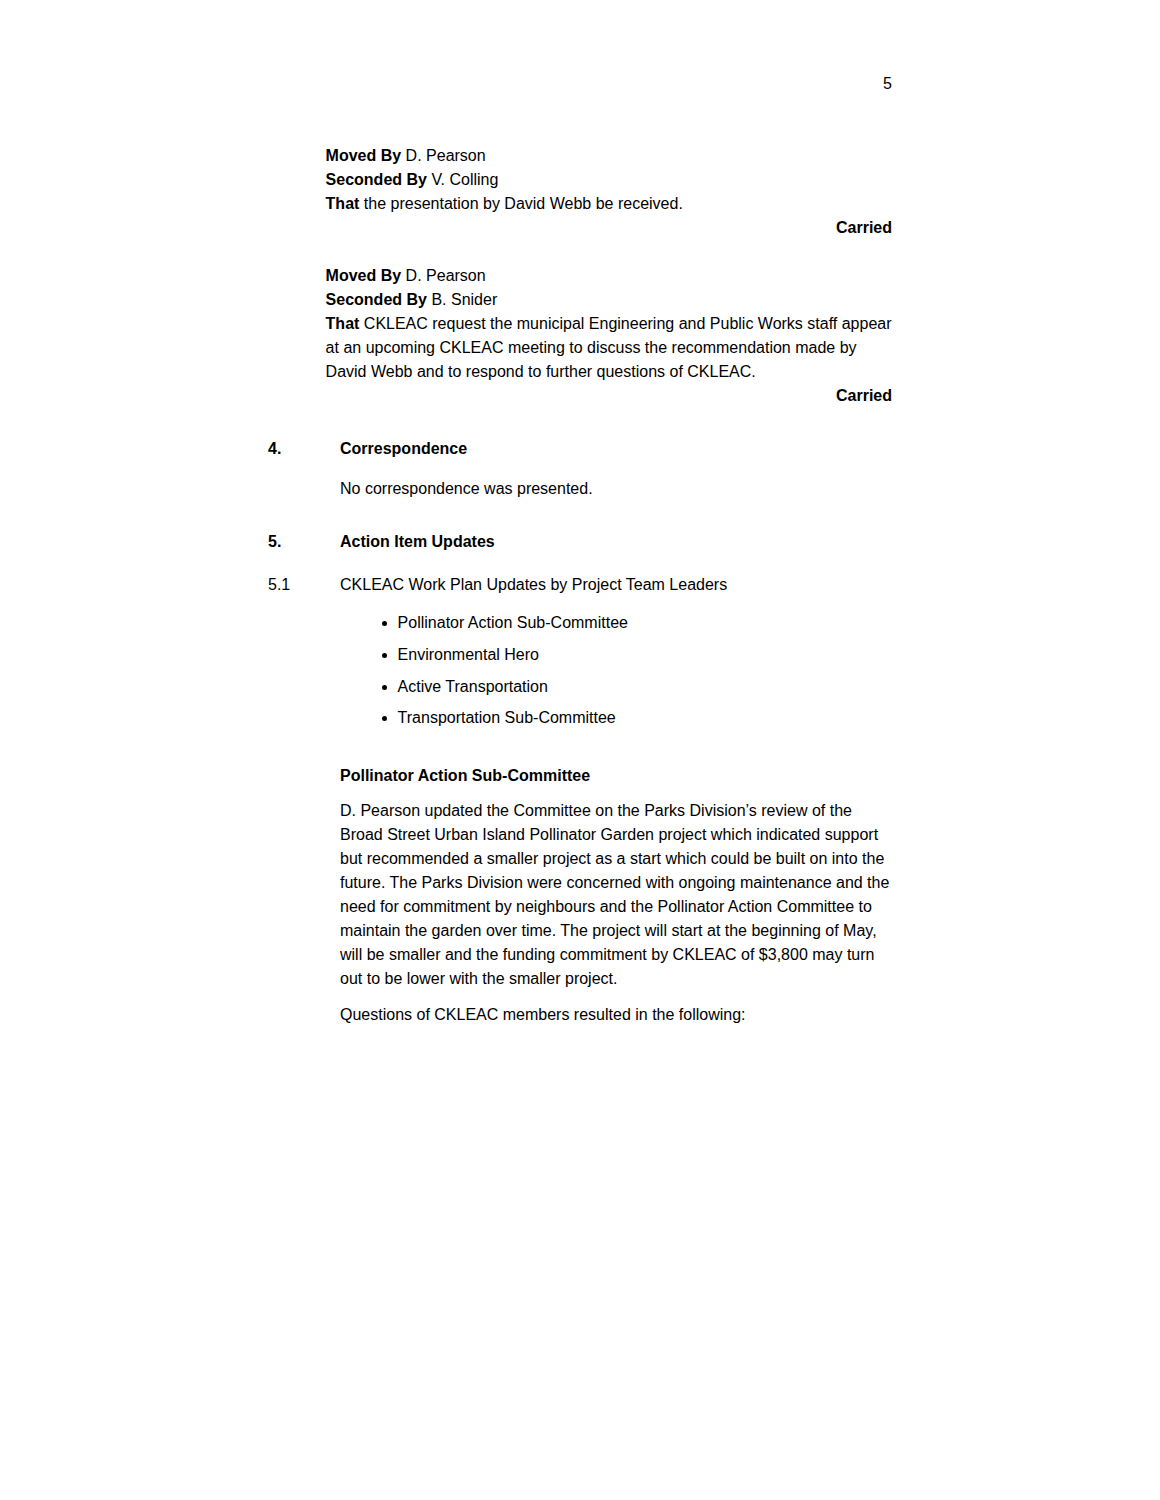5
Moved By D. Pearson
Seconded By V. Colling
That the presentation by David Webb be received.
Carried
Moved By D. Pearson
Seconded By B. Snider
That CKLEAC request the municipal Engineering and Public Works staff appear at an upcoming CKLEAC meeting to discuss the recommendation made by David Webb and to respond to further questions of CKLEAC.
Carried
4.
Correspondence
No correspondence was presented.
5.
Action Item Updates
5.1
CKLEAC Work Plan Updates by Project Team Leaders
Pollinator Action Sub-Committee
Environmental Hero
Active Transportation
Transportation Sub-Committee
Pollinator Action Sub-Committee
D. Pearson updated the Committee on the Parks Division’s review of the Broad Street Urban Island Pollinator Garden project which indicated support but recommended a smaller project as a start which could be built on into the future. The Parks Division were concerned with ongoing maintenance and the need for commitment by neighbours and the Pollinator Action Committee to maintain the garden over time. The project will start at the beginning of May, will be smaller and the funding commitment by CKLEAC of $3,800 may turn out to be lower with the smaller project.
Questions of CKLEAC members resulted in the following: